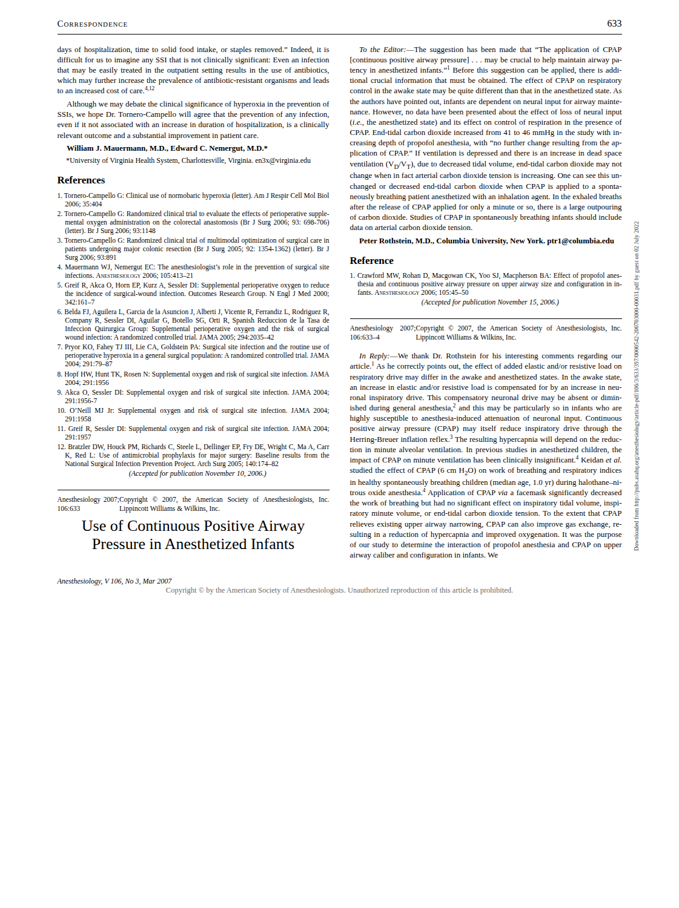Downloaded from http://pubs.asahq.org/anesthesiology/article-pdf/106/3/633/397/0000542-200703000-00031.pdf by guest on 02 July 2022
Correspondence 633
days of hospitalization, time to solid food intake, or staples removed.” Indeed, it is difficult for us to imagine any SSI that is not clinically significant: Even an infection that may be easily treated in the outpatient setting results in the use of antibiotics, which may further increase the prevalence of antibiotic-resistant organisms and leads to an increased cost of care.4,12
Although we may debate the clinical significance of hyperoxia in the prevention of SSIs, we hope Dr. Tornero-Campello will agree that the prevention of any infection, even if it not associated with an increase in duration of hospitalization, is a clinically relevant outcome and a substantial improvement in patient care.
William J. Mauermann, M.D., Edward C. Nemergut, M.D.*
*University of Virginia Health System, Charlottesville, Virginia. en3x@virginia.edu
References
Tornero-Campello G: Clinical use of normobaric hyperoxia (letter). Am J Respir Cell Mol Biol 2006; 35:404
Tornero-Campello G: Randomized clinical trial to evaluate the effects of perioperative supplemental oxygen administration on the colorectal anastomosis (Br J Surg 2006; 93: 698-706) (letter). Br J Surg 2006; 93:1148
Tornero-Campello G: Randomized clinical trial of multimodal optimization of surgical care in patients undergoing major colonic resection (Br J Surg 2005; 92: 1354-1362) (letter). Br J Surg 2006; 93:891
Mauermann WJ, Nemergut EC: The anesthesiologist’s role in the prevention of surgical site infections. Anesthesiology 2006; 105:413–21
Greif R, Akca O, Horn EP, Kurz A, Sessler DI: Supplemental perioperative oxygen to reduce the incidence of surgical-wound infection. Outcomes Research Group. N Engl J Med 2000; 342:161–7
Belda FJ, Aguilera L, Garcia de la Asuncion J, Alberti J, Vicente R, Ferrandiz L, Rodriguez R, Company R, Sessler DI, Aguilar G, Botello SG, Orti R, Spanish Reduccion de la Tasa de Infeccion Quirurgica Group: Supplemental perioperative oxygen and the risk of surgical wound infection: A randomized controlled trial. JAMA 2005; 294:2035–42
Pryor KO, Fahey TJ III, Lie CA, Goldstein PA: Surgical site infection and the routine use of perioperative hyperoxia in a general surgical population: A randomized controlled trial. JAMA 2004; 291:79–87
Hopf HW, Hunt TK, Rosen N: Supplemental oxygen and risk of surgical site infection. JAMA 2004; 291:1956
Akca O, Sessler DI: Supplemental oxygen and risk of surgical site infection. JAMA 2004; 291:1956-7
O’Neill MJ Jr: Supplemental oxygen and risk of surgical site infection. JAMA 2004; 291:1958
Greif R, Sessler DI: Supplemental oxygen and risk of surgical site infection. JAMA 2004; 291:1957
Bratzler DW, Houck PM, Richards C, Steele L, Dellinger EP, Fry DE, Wright C, Ma A, Carr K, Red L: Use of antimicrobial prophylaxis for major surgery: Baseline results from the National Surgical Infection Prevention Project. Arch Surg 2005; 140:174–82
(Accepted for publication November 10, 2006.)
Anesthesiology 2007; 106:633 Copyright © 2007, the American Society of Anesthesiologists, Inc. Lippincott Williams & Wilkins, Inc.
Use of Continuous Positive Airway Pressure in Anesthetized Infants
To the Editor:—The suggestion has been made that “The application of CPAP [continuous positive airway pressure] . . . may be crucial to help maintain airway patency in anesthetized infants.”1 Before this suggestion can be applied, there is additional crucial information that must be obtained. The effect of CPAP on respiratory control in the awake state may be quite different than that in the anesthetized state. As the authors have pointed out, infants are dependent on neural input for airway maintenance. However, no data have been presented about the effect of loss of neural input (i.e., the anesthetized state) and its effect on control of respiration in the presence of CPAP. End-tidal carbon dioxide increased from 41 to 46 mmHg in the study with increasing depth of propofol anesthesia, with “no further change resulting from the application of CPAP.” If ventilation is depressed and there is an increase in dead space ventilation (VD/VT), due to decreased tidal volume, end-tidal carbon dioxide may not change when in fact arterial carbon dioxide tension is increasing. One can see this unchanged or decreased end-tidal carbon dioxide when CPAP is applied to a spontaneously breathing patient anesthetized with an inhalation agent. In the exhaled breaths after the release of CPAP applied for only a minute or so, there is a large outpouring of carbon dioxide. Studies of CPAP in spontaneously breathing infants should include data on arterial carbon dioxide tension.
Peter Rothstein, M.D., Columbia University, New York. ptr1@columbia.edu
Reference
Crawford MW, Rohan D, Macgowan CK, Yoo SJ, Macpherson BA: Effect of propofol anesthesia and continuous positive airway pressure on upper airway size and configuration in infants. Anesthesiology 2006; 105:45–50
(Accepted for publication November 15, 2006.)
Anesthesiology 2007; 106:633–4 Copyright © 2007, the American Society of Anesthesiologists, Inc. Lippincott Williams & Wilkins, Inc.
In Reply:—We thank Dr. Rothstein for his interesting comments regarding our article.1 As he correctly points out, the effect of added elastic and/or resistive load on respiratory drive may differ in the awake and anesthetized states. In the awake state, an increase in elastic and/or resistive load is compensated for by an increase in neuronal inspiratory drive. This compensatory neuronal drive may be absent or diminished during general anesthesia,2 and this may be particularly so in infants who are highly susceptible to anesthesia-induced attenuation of neuronal input. Continuous positive airway pressure (CPAP) may itself reduce inspiratory drive through the Herring-Breuer inflation reflex.3 The resulting hypercapnia will depend on the reduction in minute alveolar ventilation. In previous studies in anesthetized children, the impact of CPAP on minute ventilation has been clinically insignificant.4 Keidan et al. studied the effect of CPAP (6 cm H2O) on work of breathing and respiratory indices in healthy spontaneously breathing children (median age, 1.0 yr) during halothane–nitrous oxide anesthesia.4 Application of CPAP via a facemask significantly decreased the work of breathing but had no significant effect on inspiratory tidal volume, inspiratory minute volume, or end-tidal carbon dioxide tension. To the extent that CPAP relieves existing upper airway narrowing, CPAP can also improve gas exchange, resulting in a reduction of hypercapnia and improved oxygenation. It was the purpose of our study to determine the interaction of propofol anesthesia and CPAP on upper airway caliber and configuration in infants. We
Anesthesiology, V 106, No 3, Mar 2007
Copyright © by the American Society of Anesthesiologists. Unauthorized reproduction of this article is prohibited.